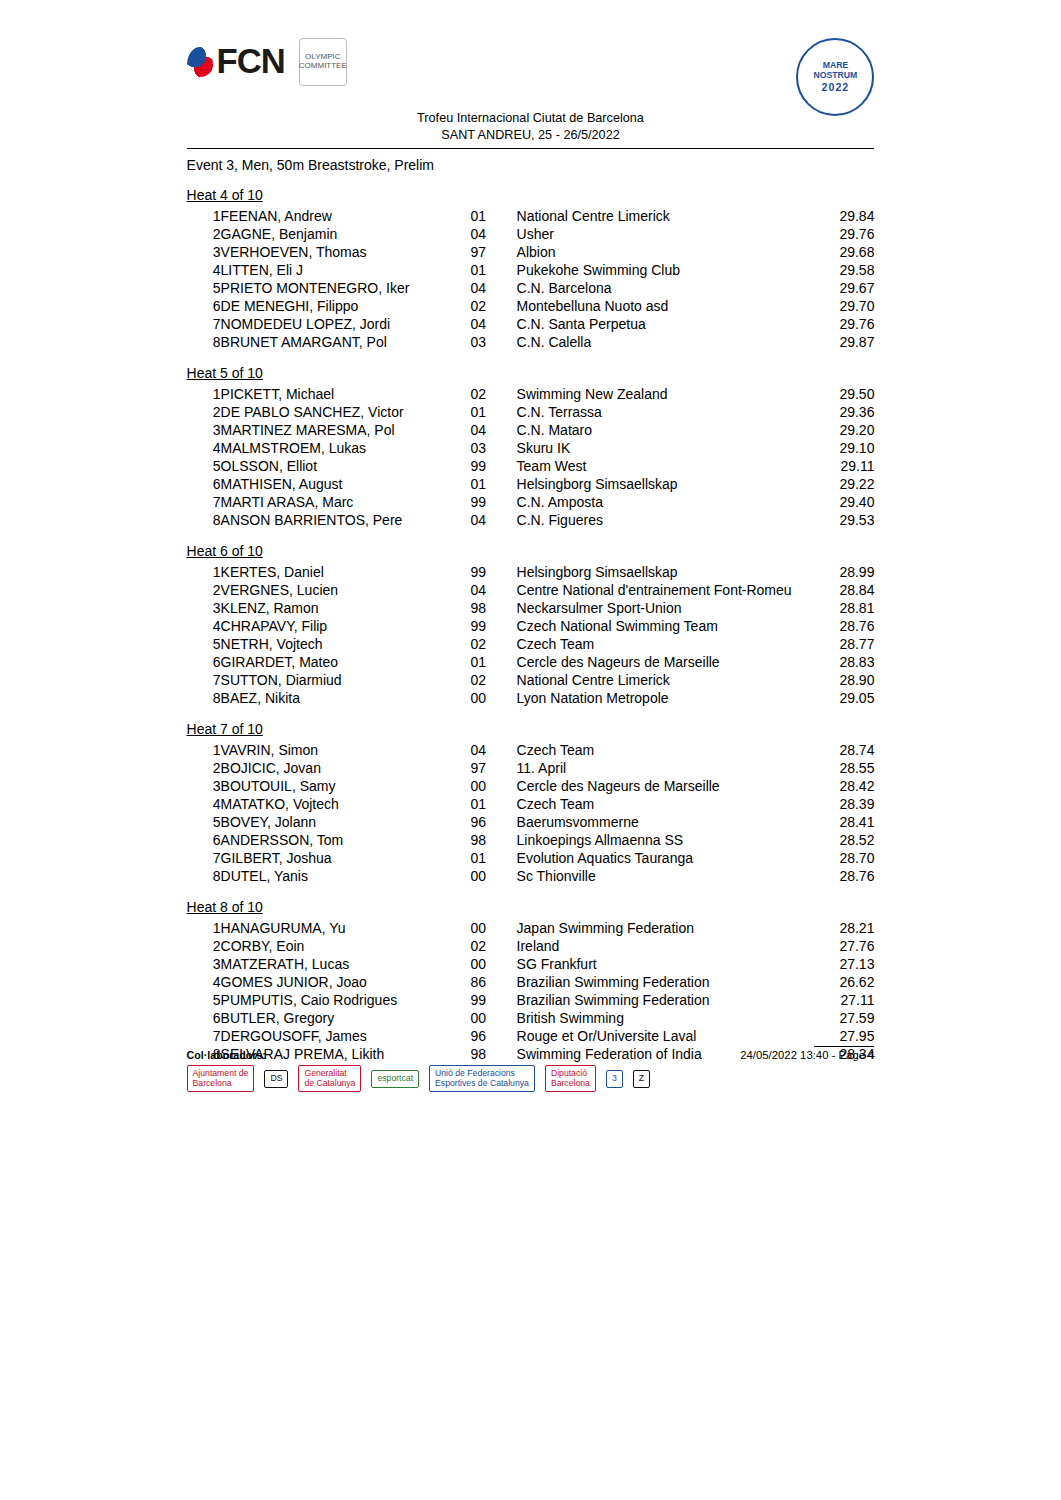FCN
OLYMPIC
COMMITTEE
MARE
NOSTRUM
2022
Trofeu Internacional Ciutat de Barcelona
SANT ANDREU, 25 - 26/5/2022
Event 3, Men, 50m Breaststroke, Prelim
Heat 4 of 10
| 1 | FEENAN, Andrew | 01 | National Centre Limerick | 29.84 |
| 2 | GAGNE, Benjamin | 04 | Usher | 29.76 |
| 3 | VERHOEVEN, Thomas | 97 | Albion | 29.68 |
| 4 | LITTEN, Eli J | 01 | Pukekohe Swimming Club | 29.58 |
| 5 | PRIETO MONTENEGRO, Iker | 04 | C.N. Barcelona | 29.67 |
| 6 | DE MENEGHI, Filippo | 02 | Montebelluna Nuoto asd | 29.70 |
| 7 | NOMDEDEU LOPEZ, Jordi | 04 | C.N. Santa Perpetua | 29.76 |
| 8 | BRUNET AMARGANT, Pol | 03 | C.N. Calella | 29.87 |
Heat 5 of 10
| 1 | PICKETT, Michael | 02 | Swimming New Zealand | 29.50 |
| 2 | DE PABLO SANCHEZ, Victor | 01 | C.N. Terrassa | 29.36 |
| 3 | MARTINEZ MARESMA, Pol | 04 | C.N. Mataro | 29.20 |
| 4 | MALMSTROEM, Lukas | 03 | Skuru IK | 29.10 |
| 5 | OLSSON, Elliot | 99 | Team West | 29.11 |
| 6 | MATHISEN, August | 01 | Helsingborg Simsaellskap | 29.22 |
| 7 | MARTI ARASA, Marc | 99 | C.N. Amposta | 29.40 |
| 8 | ANSON BARRIENTOS, Pere | 04 | C.N. Figueres | 29.53 |
Heat 6 of 10
| 1 | KERTES, Daniel | 99 | Helsingborg Simsaellskap | 28.99 |
| 2 | VERGNES, Lucien | 04 | Centre National d'entrainement Font-Romeu | 28.84 |
| 3 | KLENZ, Ramon | 98 | Neckarsulmer Sport-Union | 28.81 |
| 4 | CHRAPAVY, Filip | 99 | Czech National Swimming Team | 28.76 |
| 5 | NETRH, Vojtech | 02 | Czech Team | 28.77 |
| 6 | GIRARDET, Mateo | 01 | Cercle des Nageurs de Marseille | 28.83 |
| 7 | SUTTON, Diarmiud | 02 | National Centre Limerick | 28.90 |
| 8 | BAEZ, Nikita | 00 | Lyon Natation Metropole | 29.05 |
Heat 7 of 10
| 1 | VAVRIN, Simon | 04 | Czech Team | 28.74 |
| 2 | BOJICIC, Jovan | 97 | 11. April | 28.55 |
| 3 | BOUTOUIL, Samy | 00 | Cercle des Nageurs de Marseille | 28.42 |
| 4 | MATATKO, Vojtech | 01 | Czech Team | 28.39 |
| 5 | BOVEY, Jolann | 96 | Baerumsvommerne | 28.41 |
| 6 | ANDERSSON, Tom | 98 | Linkoepings Allmaenna SS | 28.52 |
| 7 | GILBERT, Joshua | 01 | Evolution Aquatics Tauranga | 28.70 |
| 8 | DUTEL, Yanis | 00 | Sc Thionville | 28.76 |
Heat 8 of 10
| 1 | HANAGURUMA, Yu | 00 | Japan Swimming Federation | 28.21 |
| 2 | CORBY, Eoin | 02 | Ireland | 27.76 |
| 3 | MATZERATH, Lucas | 00 | SG Frankfurt | 27.13 |
| 4 | GOMES JUNIOR, Joao | 86 | Brazilian Swimming Federation | 26.62 |
| 5 | PUMPUTIS, Caio Rodrigues | 99 | Brazilian Swimming Federation | 27.11 |
| 6 | BUTLER, Gregory | 00 | British Swimming | 27.59 |
| 7 | DERGOUSOFF, James | 96 | Rouge et Or/Universite Laval | 27.95 |
| 8 | SELVARAJ PREMA, Likith | 98 | Swimming Federation of India | 28.34 |
Col·laboradors:
24/05/2022 13:40 - Page 4
Ajuntament de
Barcelona DS Generalitat
de Catalunya esportcat Unió de Federacions
Esportives de Catalunya Diputació
Barcelona 3 Z